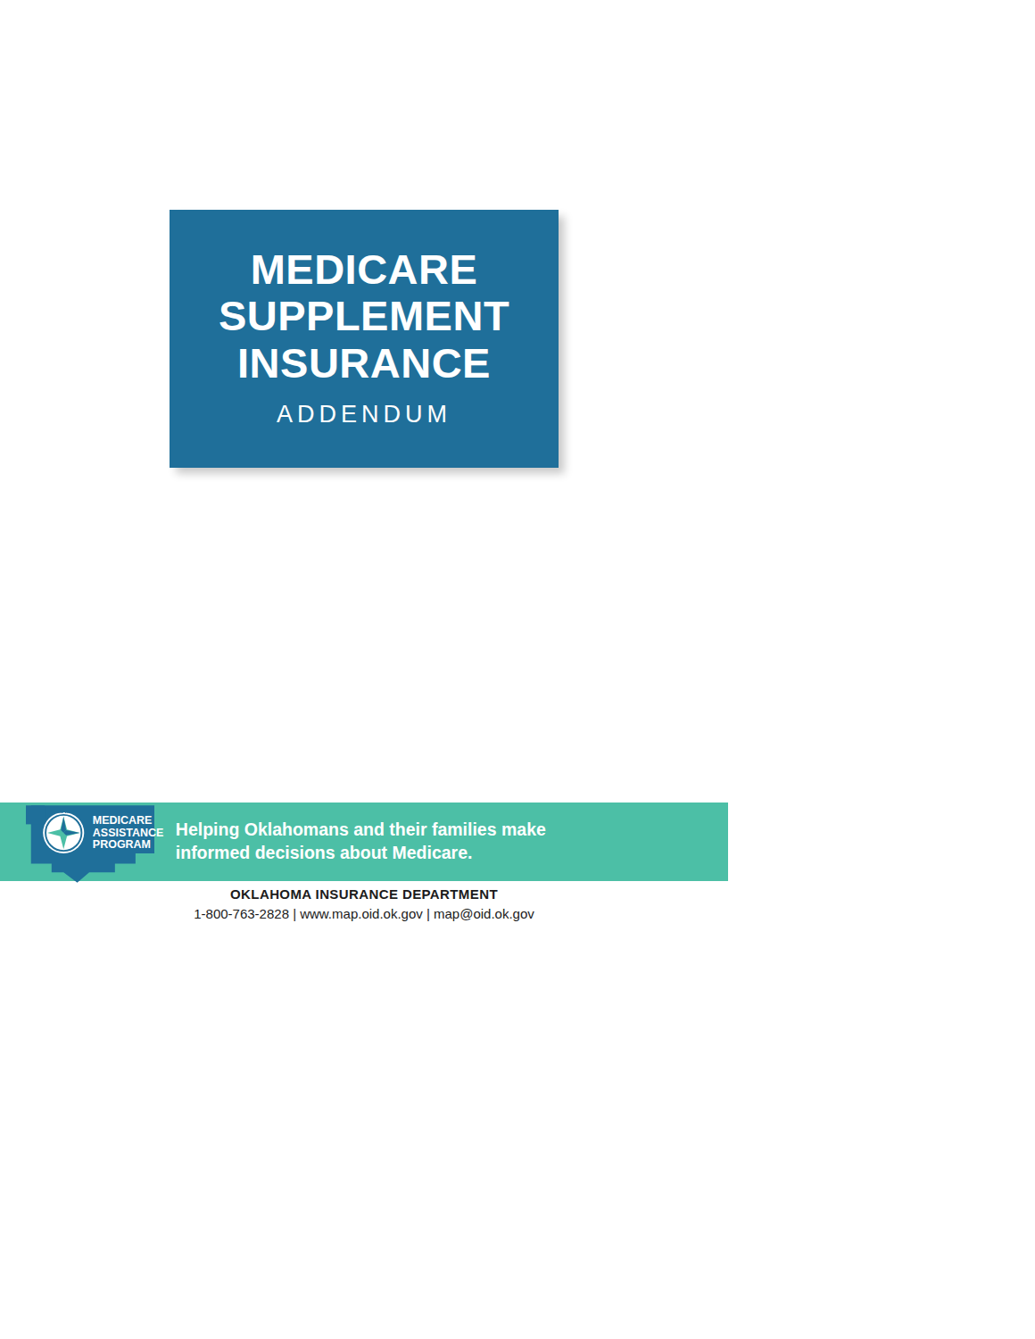Medicare
Supplement
Insurance
Addendum
Helping Oklahomans and their families make
informed decisions about Medicare.
Medicare Assistance Program MAP MEDICARE ASSISTANCE PROGRAM
OKLAHOMA INSURANCE DEPARTMENT
1-800-763-2828 | www.map.oid.ok.gov | map@oid.ok.gov